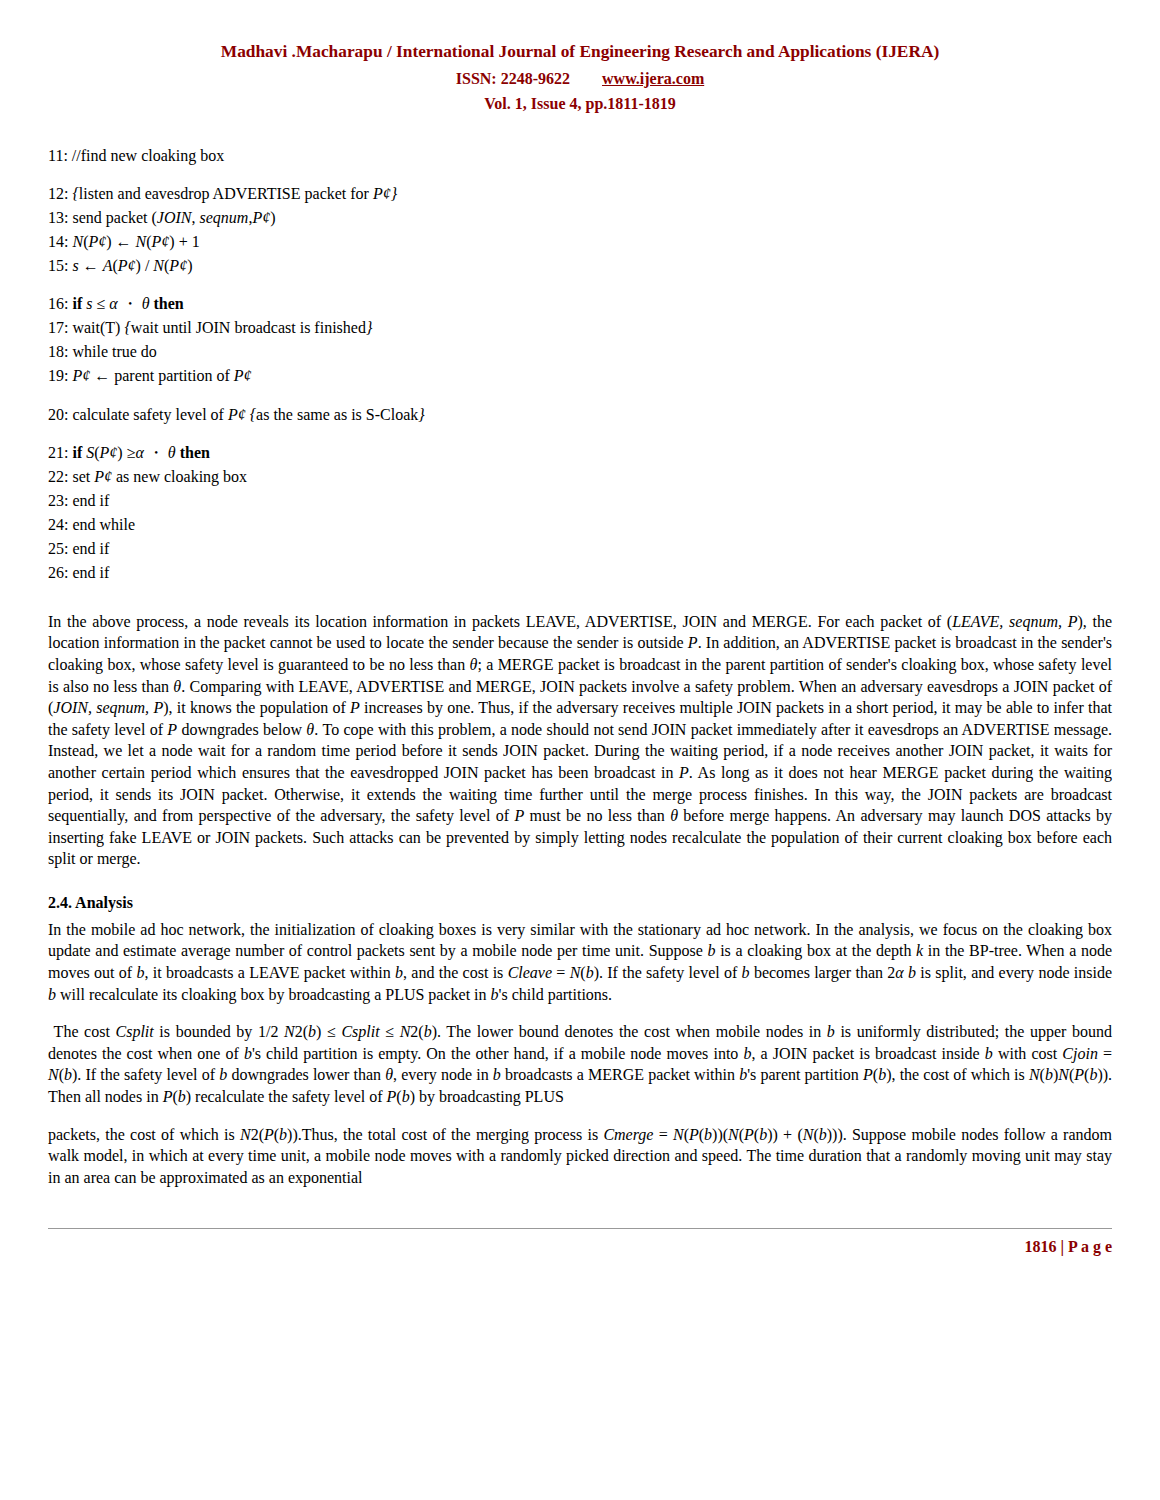Madhavi .Macharapu / International Journal of Engineering Research and Applications (IJERA)
ISSN: 2248-9622 www.ijera.com
Vol. 1, Issue 4, pp.1811-1819
11: //find new cloaking box
12: {listen and eavesdrop ADVERTISE packet for P¢}
13: send packet (JOIN, seqnum,P¢)
14: N(P¢) ← N(P¢) + 1
15: s ← A(P¢) / N(P¢)
16: if s ≤ α ・ θ then
17: wait(T) {wait until JOIN broadcast is finished}
18: while true do
19: P¢ ← parent partition of P¢
20: calculate safety level of P¢ {as the same as is S-Cloak}
21: if S(P¢) ≥α ・ θ then
22: set P¢ as new cloaking box
23: end if
24: end while
25: end if
26: end if
In the above process, a node reveals its location information in packets LEAVE, ADVERTISE, JOIN and MERGE. For each packet of (LEAVE, seqnum, P), the location information in the packet cannot be used to locate the sender because the sender is outside P. In addition, an ADVERTISE packet is broadcast in the sender's cloaking box, whose safety level is guaranteed to be no less than θ; a MERGE packet is broadcast in the parent partition of sender's cloaking box, whose safety level is also no less than θ. Comparing with LEAVE, ADVERTISE and MERGE, JOIN packets involve a safety problem. When an adversary eavesdrops a JOIN packet of (JOIN, seqnum, P), it knows the population of P increases by one. Thus, if the adversary receives multiple JOIN packets in a short period, it may be able to infer that the safety level of P downgrades below θ. To cope with this problem, a node should not send JOIN packet immediately after it eavesdrops an ADVERTISE message. Instead, we let a node wait for a random time period before it sends JOIN packet. During the waiting period, if a node receives another JOIN packet, it waits for another certain period which ensures that the eavesdropped JOIN packet has been broadcast in P. As long as it does not hear MERGE packet during the waiting period, it sends its JOIN packet. Otherwise, it extends the waiting time further until the merge process finishes. In this way, the JOIN packets are broadcast sequentially, and from perspective of the adversary, the safety level of P must be no less than θ before merge happens. An adversary may launch DOS attacks by inserting fake LEAVE or JOIN packets. Such attacks can be prevented by simply letting nodes recalculate the population of their current cloaking box before each split or merge.
2.4. Analysis
In the mobile ad hoc network, the initialization of cloaking boxes is very similar with the stationary ad hoc network. In the analysis, we focus on the cloaking box update and estimate average number of control packets sent by a mobile node per time unit. Suppose b is a cloaking box at the depth k in the BP-tree. When a node moves out of b, it broadcasts a LEAVE packet within b, and the cost is Cleave = N(b). If the safety level of b becomes larger than 2α b is split, and every node inside b will recalculate its cloaking box by broadcasting a PLUS packet in b's child partitions.
The cost Csplit is bounded by 1/2 N2(b) ≤ Csplit ≤ N2(b). The lower bound denotes the cost when mobile nodes in b is uniformly distributed; the upper bound denotes the cost when one of b's child partition is empty. On the other hand, if a mobile node moves into b, a JOIN packet is broadcast inside b with cost Cjoin = N(b). If the safety level of b downgrades lower than θ, every node in b broadcasts a MERGE packet within b's parent partition P(b), the cost of which is N(b)N(P(b)). Then all nodes in P(b) recalculate the safety level of P(b) by broadcasting PLUS
packets, the cost of which is N2(P(b)).Thus, the total cost of the merging process is Cmerge = N(P(b))(N(P(b)) + (N(b))). Suppose mobile nodes follow a random walk model, in which at every time unit, a mobile node moves with a randomly picked direction and speed. The time duration that a randomly moving unit may stay in an area can be approximated as an exponential
1816 | P a g e